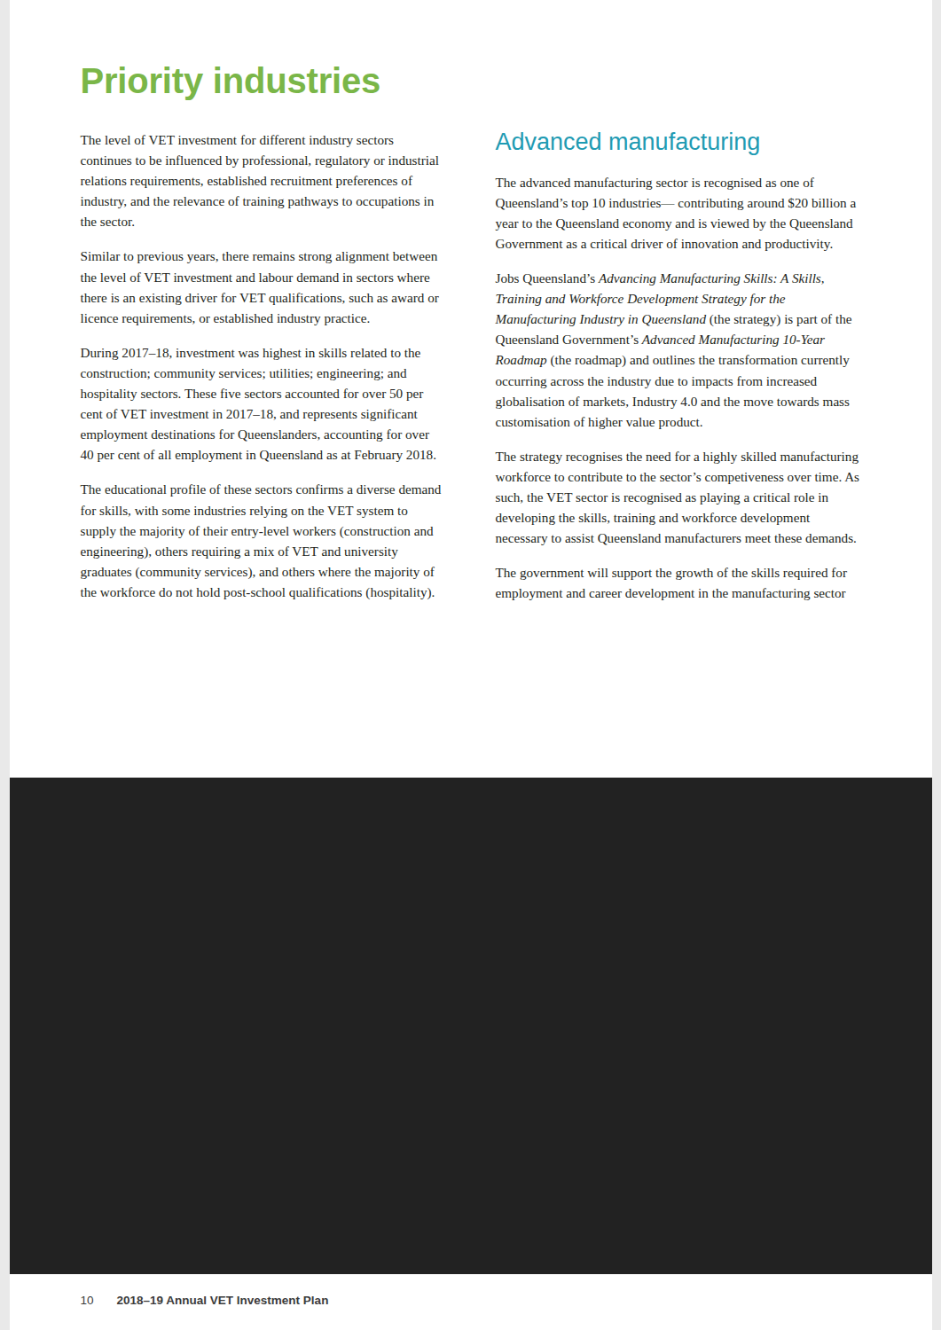Priority industries
The level of VET investment for different industry sectors continues to be influenced by professional, regulatory or industrial relations requirements, established recruitment preferences of industry, and the relevance of training pathways to occupations in the sector.
Similar to previous years, there remains strong alignment between the level of VET investment and labour demand in sectors where there is an existing driver for VET qualifications, such as award or licence requirements, or established industry practice.
During 2017–18, investment was highest in skills related to the construction; community services; utilities; engineering; and hospitality sectors. These five sectors accounted for over 50 per cent of VET investment in 2017–18, and represents significant employment destinations for Queenslanders, accounting for over 40 per cent of all employment in Queensland as at February 2018.
The educational profile of these sectors confirms a diverse demand for skills, with some industries relying on the VET system to supply the majority of their entry-level workers (construction and engineering), others requiring a mix of VET and university graduates (community services), and others where the majority of the workforce do not hold post-school qualifications (hospitality).
Advanced manufacturing
The advanced manufacturing sector is recognised as one of Queensland’s top 10 industries— contributing around $20 billion a year to the Queensland economy and is viewed by the Queensland Government as a critical driver of innovation and productivity.
Jobs Queensland’s Advancing Manufacturing Skills: A Skills, Training and Workforce Development Strategy for the Manufacturing Industry in Queensland (the strategy) is part of the Queensland Government’s Advanced Manufacturing 10-Year Roadmap (the roadmap) and outlines the transformation currently occurring across the industry due to impacts from increased globalisation of markets, Industry 4.0 and the move towards mass customisation of higher value product.
The strategy recognises the need for a highly skilled manufacturing workforce to contribute to the sector’s competiveness over time. As such, the VET sector is recognised as playing a critical role in developing the skills, training and workforce development necessary to assist Queensland manufacturers meet these demands.
The government will support the growth of the skills required for employment and career development in the manufacturing sector
10 2018–19 Annual VET Investment Plan